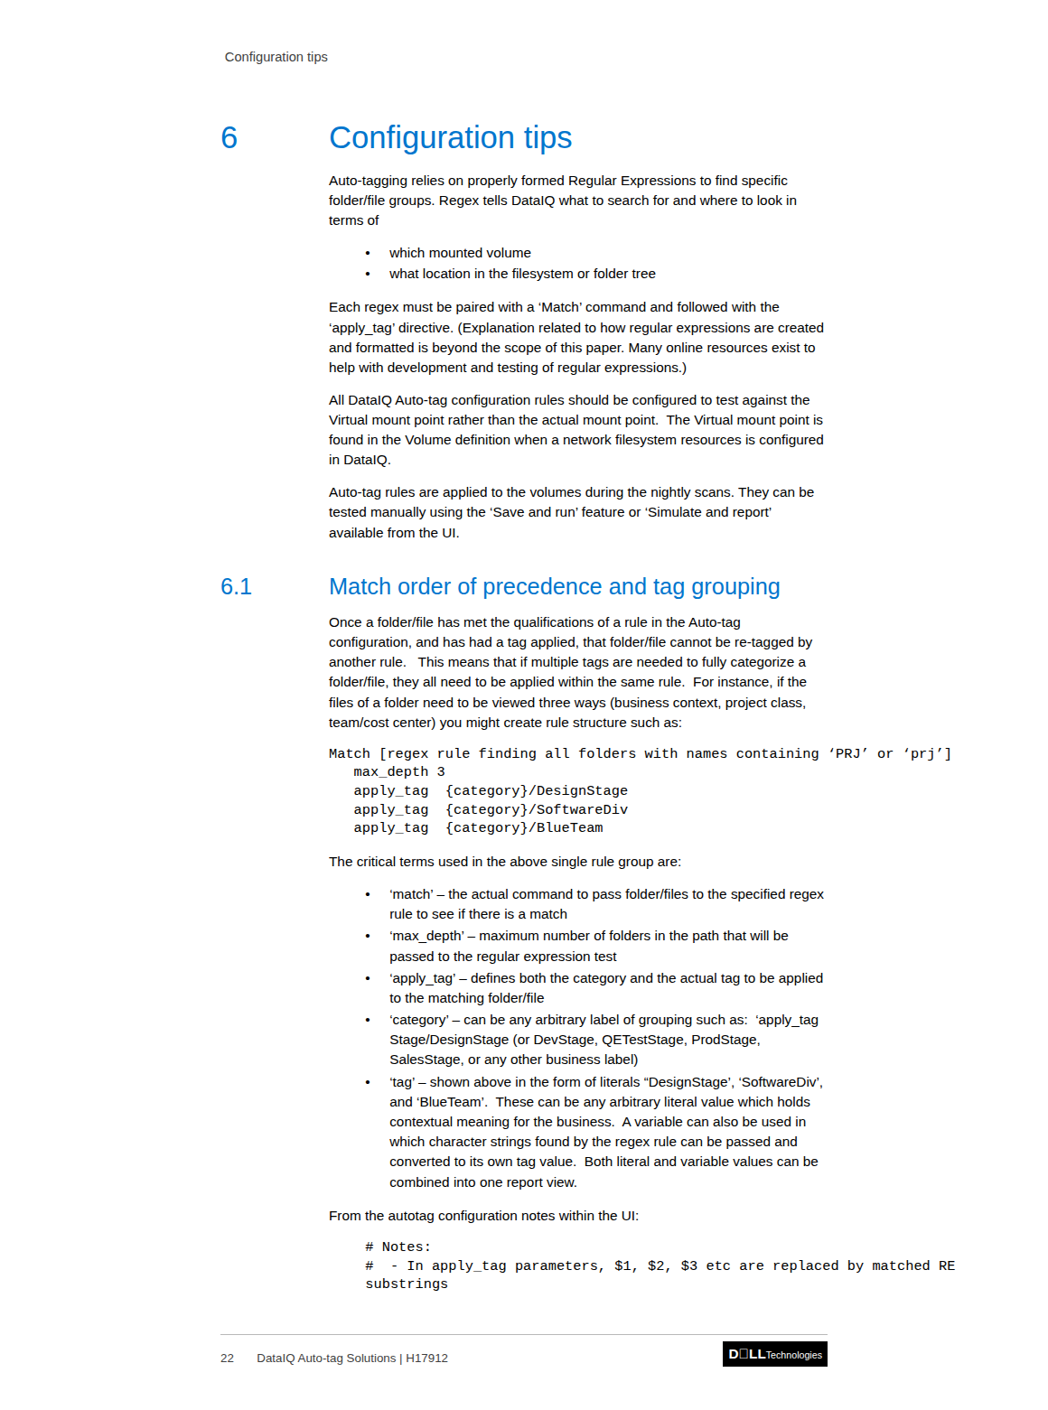Configuration tips
6 Configuration tips
Auto-tagging relies on properly formed Regular Expressions to find specific folder/file groups. Regex tells DataIQ what to search for and where to look in terms of
which mounted volume
what location in the filesystem or folder tree
Each regex must be paired with a ‘Match’ command and followed with the ‘apply_tag’ directive. (Explanation related to how regular expressions are created and formatted is beyond the scope of this paper. Many online resources exist to help with development and testing of regular expressions.)
All DataIQ Auto-tag configuration rules should be configured to test against the Virtual mount point rather than the actual mount point. The Virtual mount point is found in the Volume definition when a network filesystem resources is configured in DataIQ.
Auto-tag rules are applied to the volumes during the nightly scans. They can be tested manually using the ‘Save and run’ feature or ‘Simulate and report’ available from the UI.
6.1 Match order of precedence and tag grouping
Once a folder/file has met the qualifications of a rule in the Auto-tag configuration, and has had a tag applied, that folder/file cannot be re-tagged by another rule. This means that if multiple tags are needed to fully categorize a folder/file, they all need to be applied within the same rule. For instance, if the files of a folder need to be viewed three ways (business context, project class, team/cost center) you might create rule structure such as:
Match [regex rule finding all folders with names containing ‘PRJ’ or ‘prj’]
   max_depth 3
   apply_tag  {category}/DesignStage
   apply_tag  {category}/SoftwareDiv
   apply_tag  {category}/BlueTeam
The critical terms used in the above single rule group are:
‘match’ – the actual command to pass folder/files to the specified regex rule to see if there is a match
‘max_depth’ – maximum number of folders in the path that will be passed to the regular expression test
‘apply_tag’ – defines both the category and the actual tag to be applied to the matching folder/file
‘category’ – can be any arbitrary label of grouping such as: ‘apply_tag Stage/DesignStage (or DevStage, QETestStage, ProdStage, SalesStage, or any other business label)
‘tag’ – shown above in the form of literals “DesignStage’, ‘SoftwareDiv’, and ‘BlueTeam’. These can be any arbitrary literal value which holds contextual meaning for the business. A variable can also be used in which character strings found by the regex rule can be passed and converted to its own tag value. Both literal and variable values can be combined into one report view.
From the autotag configuration notes within the UI:
# Notes:
#  - In apply_tag parameters, $1, $2, $3 etc are replaced by matched RE
substrings
22 DataIQ Auto-tag Solutions | H17912
D⃞LL Technologies